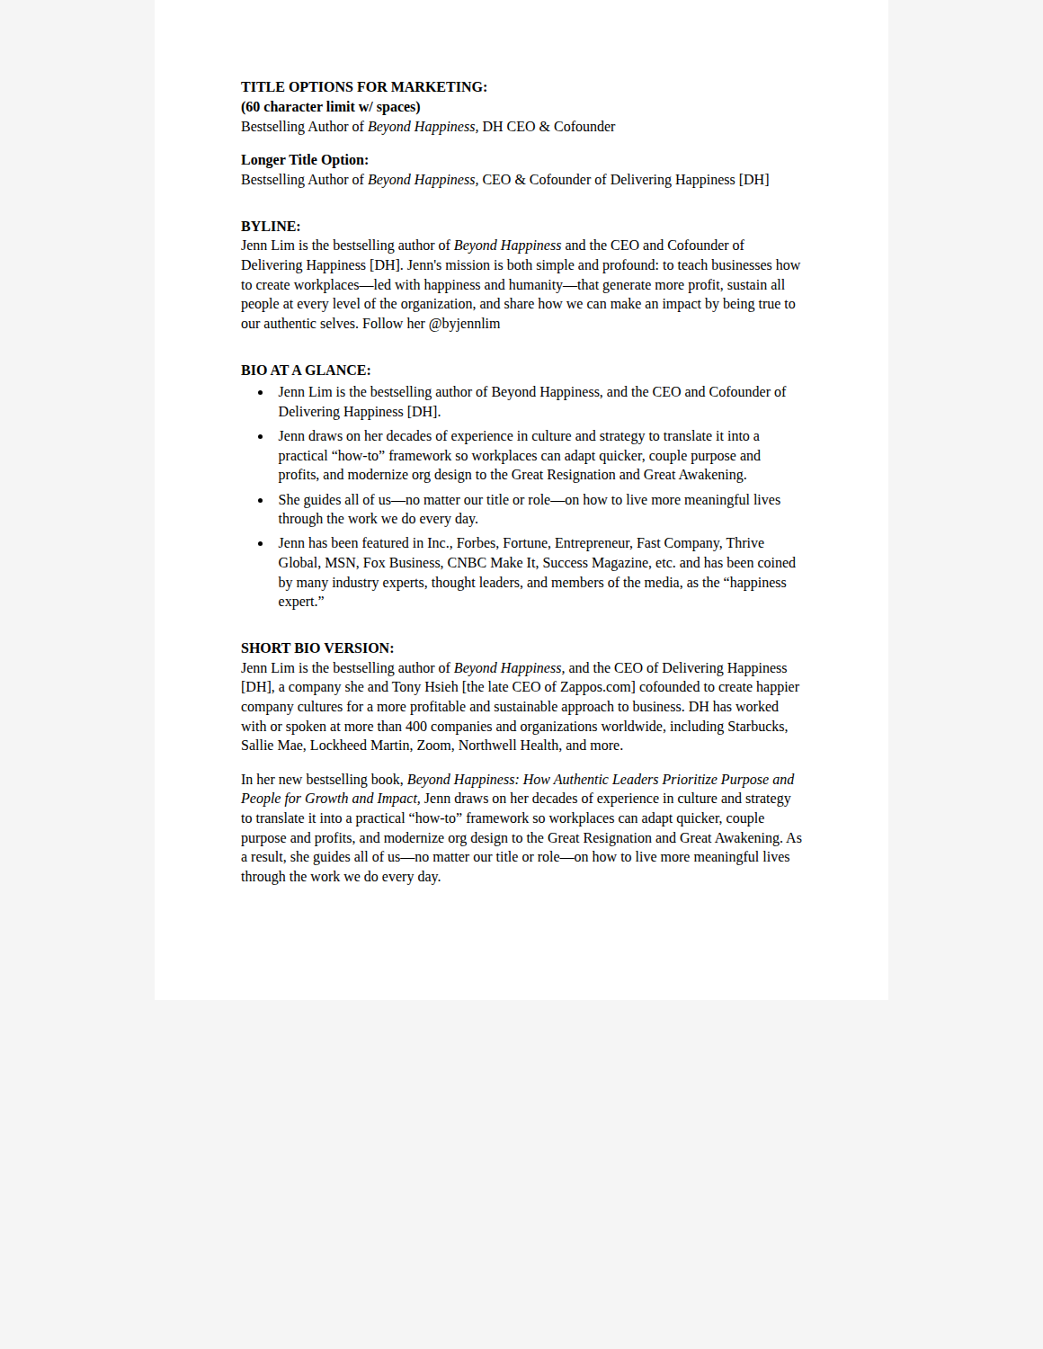Title Options for Marketing:
(60 character limit w/ spaces)
Bestselling Author of Beyond Happiness, DH CEO & Cofounder
Longer Title Option:
Bestselling Author of Beyond Happiness, CEO & Cofounder of Delivering Happiness [DH]
Byline:
Jenn Lim is the bestselling author of Beyond Happiness and the CEO and Cofounder of Delivering Happiness [DH]. Jenn's mission is both simple and profound: to teach businesses how to create workplaces—led with happiness and humanity—that generate more profit, sustain all people at every level of the organization, and share how we can make an impact by being true to our authentic selves. Follow her @byjennlim
Bio at a Glance:
Jenn Lim is the bestselling author of Beyond Happiness, and the CEO and Cofounder of Delivering Happiness [DH].
Jenn draws on her decades of experience in culture and strategy to translate it into a practical “how-to” framework so workplaces can adapt quicker, couple purpose and profits, and modernize org design to the Great Resignation and Great Awakening.
She guides all of us—no matter our title or role—on how to live more meaningful lives through the work we do every day.
Jenn has been featured in Inc., Forbes, Fortune, Entrepreneur, Fast Company, Thrive Global, MSN, Fox Business, CNBC Make It, Success Magazine, etc. and has been coined by many industry experts, thought leaders, and members of the media, as the “happiness expert.”
Short Bio Version:
Jenn Lim is the bestselling author of Beyond Happiness, and the CEO of Delivering Happiness [DH], a company she and Tony Hsieh [the late CEO of Zappos.com] cofounded to create happier company cultures for a more profitable and sustainable approach to business. DH has worked with or spoken at more than 400 companies and organizations worldwide, including Starbucks, Sallie Mae, Lockheed Martin, Zoom, Northwell Health, and more.
In her new bestselling book, Beyond Happiness: How Authentic Leaders Prioritize Purpose and People for Growth and Impact, Jenn draws on her decades of experience in culture and strategy to translate it into a practical “how-to” framework so workplaces can adapt quicker, couple purpose and profits, and modernize org design to the Great Resignation and Great Awakening. As a result, she guides all of us—no matter our title or role—on how to live more meaningful lives through the work we do every day.